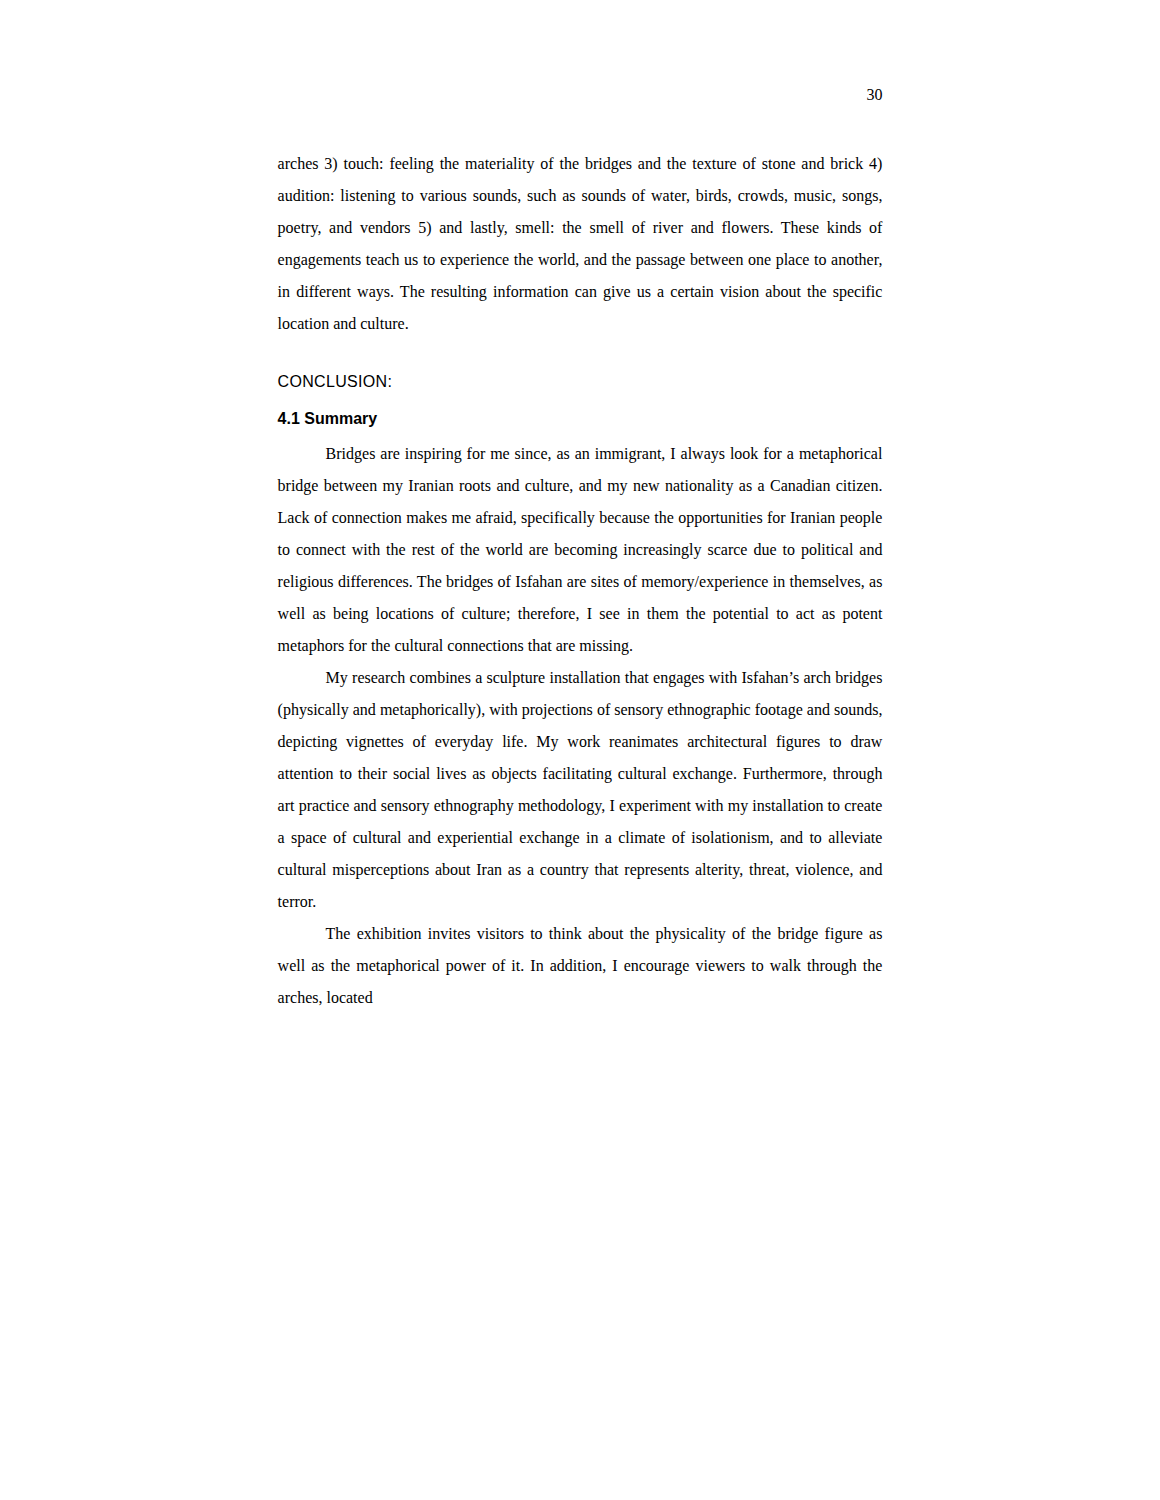30
arches 3) touch: feeling the materiality of the bridges and the texture of stone and brick 4) audition: listening to various sounds, such as sounds of water, birds, crowds, music, songs, poetry, and vendors 5) and lastly, smell: the smell of river and flowers. These kinds of engagements teach us to experience the world, and the passage between one place to another, in different ways. The resulting information can give us a certain vision about the specific location and culture.
CONCLUSION:
4.1 Summary
Bridges are inspiring for me since, as an immigrant, I always look for a metaphorical bridge between my Iranian roots and culture, and my new nationality as a Canadian citizen. Lack of connection makes me afraid, specifically because the opportunities for Iranian people to connect with the rest of the world are becoming increasingly scarce due to political and religious differences. The bridges of Isfahan are sites of memory/experience in themselves, as well as being locations of culture; therefore, I see in them the potential to act as potent metaphors for the cultural connections that are missing.
My research combines a sculpture installation that engages with Isfahan’s arch bridges (physically and metaphorically), with projections of sensory ethnographic footage and sounds, depicting vignettes of everyday life. My work reanimates architectural figures to draw attention to their social lives as objects facilitating cultural exchange. Furthermore, through art practice and sensory ethnography methodology, I experiment with my installation to create a space of cultural and experiential exchange in a climate of isolationism, and to alleviate cultural misperceptions about Iran as a country that represents alterity, threat, violence, and terror.
The exhibition invites visitors to think about the physicality of the bridge figure as well as the metaphorical power of it. In addition, I encourage viewers to walk through the arches, located